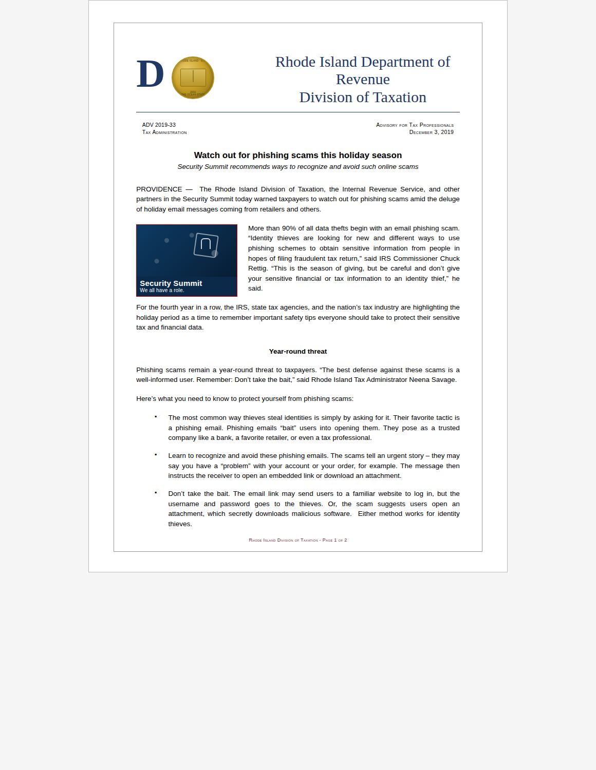D R Rhode Island 1790 2001 The Ocean State
Rhode Island Department of Revenue
Division of Taxation
ADV 2019-33
Tax Administration
Advisory for Tax Professionals
December 3, 2019
Watch out for phishing scams this holiday season
Security Summit recommends ways to recognize and avoid such online scams
PROVIDENCE — The Rhode Island Division of Taxation, the Internal Revenue Service, and other partners in the Security Summit today warned taxpayers to watch out for phishing scams amid the deluge of holiday email messages coming from retailers and others.
Security Summit
We all have a role.
More than 90% of all data thefts begin with an email phishing scam. “Identity thieves are looking for new and different ways to use phishing schemes to obtain sensitive information from people in hopes of filing fraudulent tax return,” said IRS Commissioner Chuck Rettig. “This is the season of giving, but be careful and don’t give your sensitive financial or tax information to an identity thief,” he said.
For the fourth year in a row, the IRS, state tax agencies, and the nation’s tax industry are highlighting the holiday period as a time to remember important safety tips everyone should take to protect their sensitive tax and financial data.
Year-round threat
Phishing scams remain a year-round threat to taxpayers. “The best defense against these scams is a well-informed user. Remember: Don’t take the bait,” said Rhode Island Tax Administrator Neena Savage.
Here’s what you need to know to protect yourself from phishing scams:
The most common way thieves steal identities is simply by asking for it. Their favorite tactic is a phishing email. Phishing emails “bait” users into opening them. They pose as a trusted company like a bank, a favorite retailer, or even a tax professional.
Learn to recognize and avoid these phishing emails. The scams tell an urgent story – they may say you have a “problem” with your account or your order, for example. The message then instructs the receiver to open an embedded link or download an attachment.
Don’t take the bait. The email link may send users to a familiar website to log in, but the username and password goes to the thieves. Or, the scam suggests users open an attachment, which secretly downloads malicious software. Either method works for identity thieves.
Rhode Island Division of Taxation - Page 1 of 2